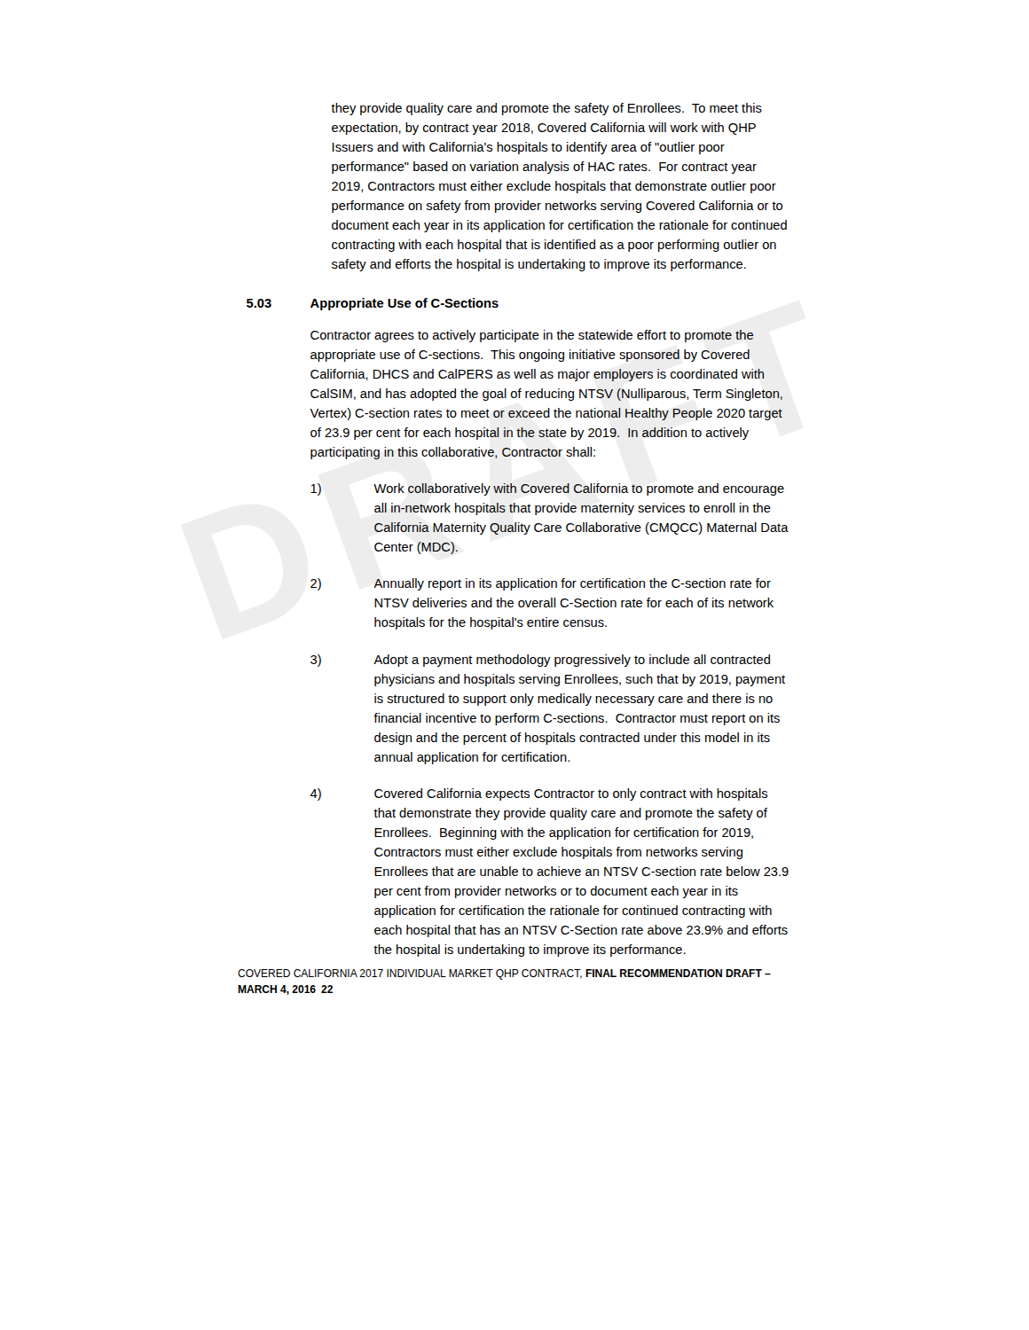DRAFT
they provide quality care and promote the safety of Enrollees. To meet this expectation, by contract year 2018, Covered California will work with QHP Issuers and with California's hospitals to identify area of "outlier poor performance" based on variation analysis of HAC rates. For contract year 2019, Contractors must either exclude hospitals that demonstrate outlier poor performance on safety from provider networks serving Covered California or to document each year in its application for certification the rationale for continued contracting with each hospital that is identified as a poor performing outlier on safety and efforts the hospital is undertaking to improve its performance.
5.03
Appropriate Use of C-Sections
Contractor agrees to actively participate in the statewide effort to promote the appropriate use of C-sections. This ongoing initiative sponsored by Covered California, DHCS and CalPERS as well as major employers is coordinated with CalSIM, and has adopted the goal of reducing NTSV (Nulliparous, Term Singleton, Vertex) C-section rates to meet or exceed the national Healthy People 2020 target of 23.9 per cent for each hospital in the state by 2019. In addition to actively participating in this collaborative, Contractor shall:
1)
Work collaboratively with Covered California to promote and encourage all in-network hospitals that provide maternity services to enroll in the California Maternity Quality Care Collaborative (CMQCC) Maternal Data Center (MDC).
2)
Annually report in its application for certification the C-section rate for NTSV deliveries and the overall C-Section rate for each of its network hospitals for the hospital's entire census.
3)
Adopt a payment methodology progressively to include all contracted physicians and hospitals serving Enrollees, such that by 2019, payment is structured to support only medically necessary care and there is no financial incentive to perform C-sections. Contractor must report on its design and the percent of hospitals contracted under this model in its annual application for certification.
4)
Covered California expects Contractor to only contract with hospitals that demonstrate they provide quality care and promote the safety of Enrollees. Beginning with the application for certification for 2019, Contractors must either exclude hospitals from networks serving Enrollees that are unable to achieve an NTSV C-section rate below 23.9 per cent from provider networks or to document each year in its application for certification the rationale for continued contracting with each hospital that has an NTSV C-Section rate above 23.9% and efforts the hospital is undertaking to improve its performance.
COVERED CALIFORNIA 2017 INDIVIDUAL MARKET QHP CONTRACT, FINAL RECOMMENDATION DRAFT – MARCH 4, 201622